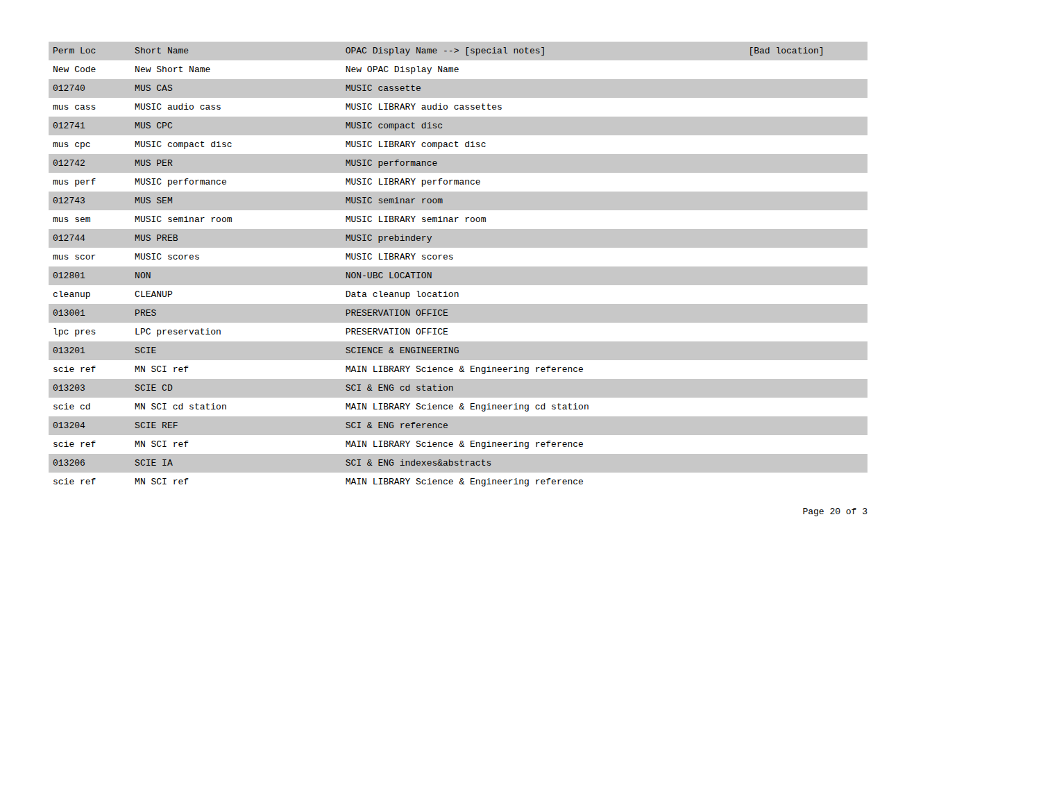| Perm Loc | Short Name | OPAC Display Name --> [special notes] | [Bad location] |
| New Code | New Short Name | New OPAC Display Name | |
| 012740 | MUS CAS | MUSIC cassette | |
| mus cass | MUSIC audio cass | MUSIC LIBRARY audio cassettes | |
| 012741 | MUS CPC | MUSIC compact disc | |
| mus cpc | MUSIC compact disc | MUSIC LIBRARY compact disc | |
| 012742 | MUS PER | MUSIC performance | |
| mus perf | MUSIC performance | MUSIC LIBRARY performance | |
| 012743 | MUS SEM | MUSIC seminar room | |
| mus sem | MUSIC seminar room | MUSIC LIBRARY seminar room | |
| 012744 | MUS PREB | MUSIC prebindery | |
| mus scor | MUSIC scores | MUSIC LIBRARY scores | |
| 012801 | NON | NON-UBC LOCATION | |
| cleanup | CLEANUP | Data cleanup location | |
| 013001 | PRES | PRESERVATION OFFICE | |
| lpc pres | LPC preservation | PRESERVATION OFFICE | |
| 013201 | SCIE | SCIENCE & ENGINEERING | |
| scie ref | MN SCI ref | MAIN LIBRARY Science & Engineering reference | |
| 013203 | SCIE CD | SCI & ENG cd station | |
| scie cd | MN SCI cd station | MAIN LIBRARY Science & Engineering cd station | |
| 013204 | SCIE REF | SCI & ENG reference | |
| scie ref | MN SCI ref | MAIN LIBRARY Science & Engineering reference | |
| 013206 | SCIE IA | SCI & ENG indexes&abstracts | |
| scie ref | MN SCI ref | MAIN LIBRARY Science & Engineering reference | |
Page 20 of 3